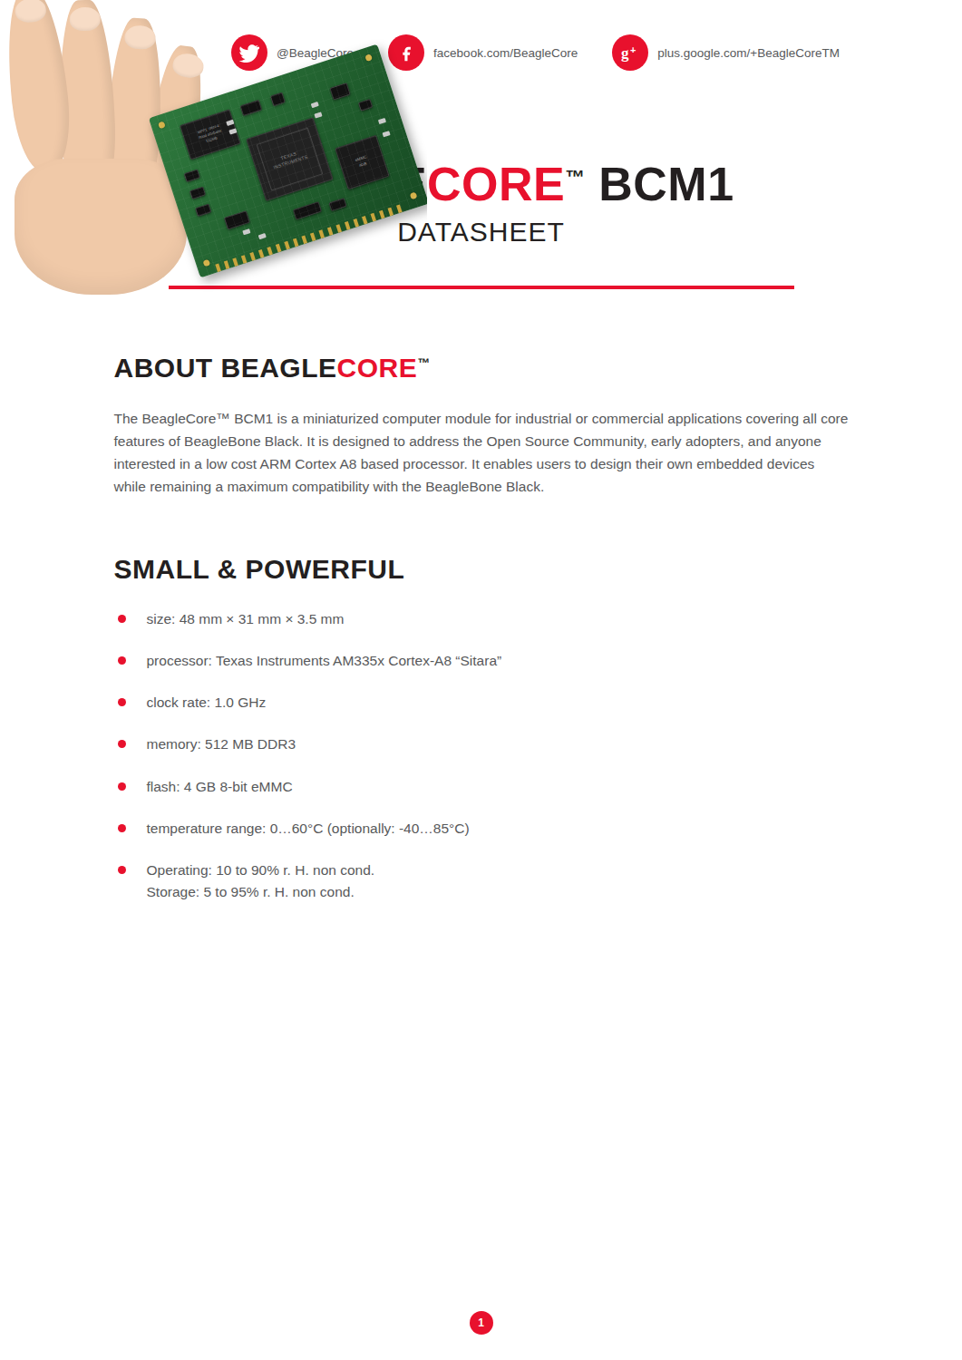@BeagleCore
facebook.com/BeagleCore
g+ plus.google.com/+BeagleCoreTM
BeagleCore™ BCM1
Datasheet
About BeagleCore™
The BeagleCore™ BCM1 is a miniaturized computer module for industrial or commercial applications covering all core features of BeagleBone Black. It is designed to address the Open Source Community, early adopters, and anyone interested in a low cost ARM Cortex A8 based processor. It enables users to design their own embedded devices while remaining a maximum compatibility with the BeagleBone Black.
Small & Powerful
size: 48 mm × 31 mm × 3.5 mm
processor: Texas Instruments AM335x Cortex-A8 “Sitara”
clock rate: 1.0 GHz
memory: 512 MB DDR3
flash: 4 GB 8-bit eMMC
temperature range: 0…60°C (optionally: -40…85°C)
Operating: 10 to 90% r. H. non cond.
Storage: 5 to 95% r. H. non cond.
1